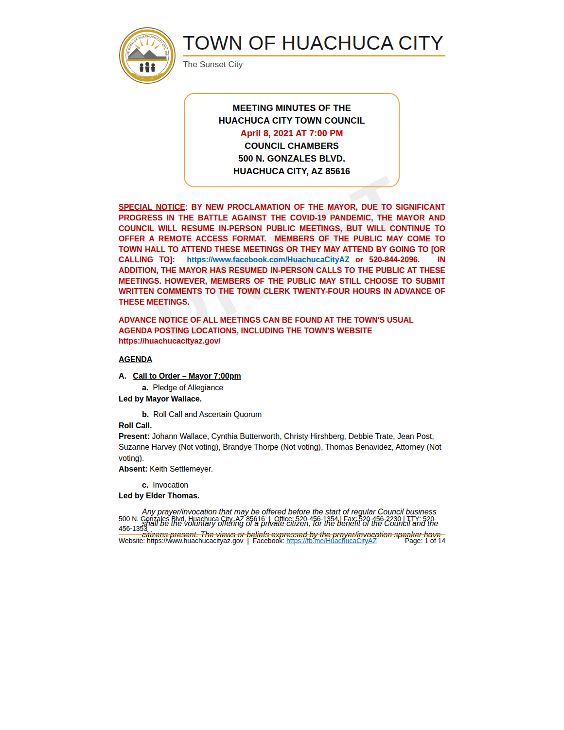DRAFT
SUNSET CITY THE TOWN OF HUACHUCA CITY EST. 1958
TOWN OF HUACHUCA CITY
The Sunset City
MEETING MINUTES OF THE
HUACHUCA CITY TOWN COUNCIL
April 8, 2021 AT 7:00 PM
COUNCIL CHAMBERS
500 N. GONZALES BLVD.
HUACHUCA CITY, AZ 85616
SPECIAL NOTICE: BY NEW PROCLAMATION OF THE MAYOR, DUE TO SIGNIFICANT PROGRESS IN THE BATTLE AGAINST THE COVID-19 PANDEMIC, THE MAYOR AND COUNCIL WILL RESUME IN-PERSON PUBLIC MEETINGS, BUT WILL CONTINUE TO OFFER A REMOTE ACCESS FORMAT. MEMBERS OF THE PUBLIC MAY COME TO TOWN HALL TO ATTEND THESE MEETINGS OR THEY MAY ATTEND BY GOING TO [OR CALLING TO]: https://www.facebook.com/HuachucaCityAZ or 520-844-2096. IN ADDITION, THE MAYOR HAS RESUMED IN-PERSON CALLS TO THE PUBLIC AT THESE MEETINGS. HOWEVER, MEMBERS OF THE PUBLIC MAY STILL CHOOSE TO SUBMIT WRITTEN COMMENTS TO THE TOWN CLERK TWENTY-FOUR HOURS IN ADVANCE OF THESE MEETINGS.
ADVANCE NOTICE OF ALL MEETINGS CAN BE FOUND AT THE TOWN'S USUAL AGENDA POSTING LOCATIONS, INCLUDING THE TOWN'S WEBSITE https://huachucacityaz.gov/
AGENDA
A. Call to Order – Mayor 7:00pm
a. Pledge of Allegiance
Led by Mayor Wallace.
b. Roll Call and Ascertain Quorum
Roll Call.
Present: Johann Wallace, Cynthia Butterworth, Christy Hirshberg, Debbie Trate, Jean Post, Suzanne Harvey (Not voting), Brandye Thorpe (Not voting), Thomas Benavidez, Attorney (Not voting).
Absent: Keith Settlemeyer.
c. Invocation
Led by Elder Thomas.
Any prayer/invocation that may be offered before the start of regular Council business shall be the voluntary offering of a private citizen, for the benefit of the Council and the citizens present. The views or beliefs expressed by the prayer/invocation speaker have
500 N. Gonzales Blvd, Huachuca City, AZ 85616 | Office: 520-456-1354 | Fax: 520-456-2230 | TTY: 520-456-1353
Website: https://www.huachucacityaz.gov | Facebook: https://fb.me/HuachucaCityAZ
Page: 1 of 14